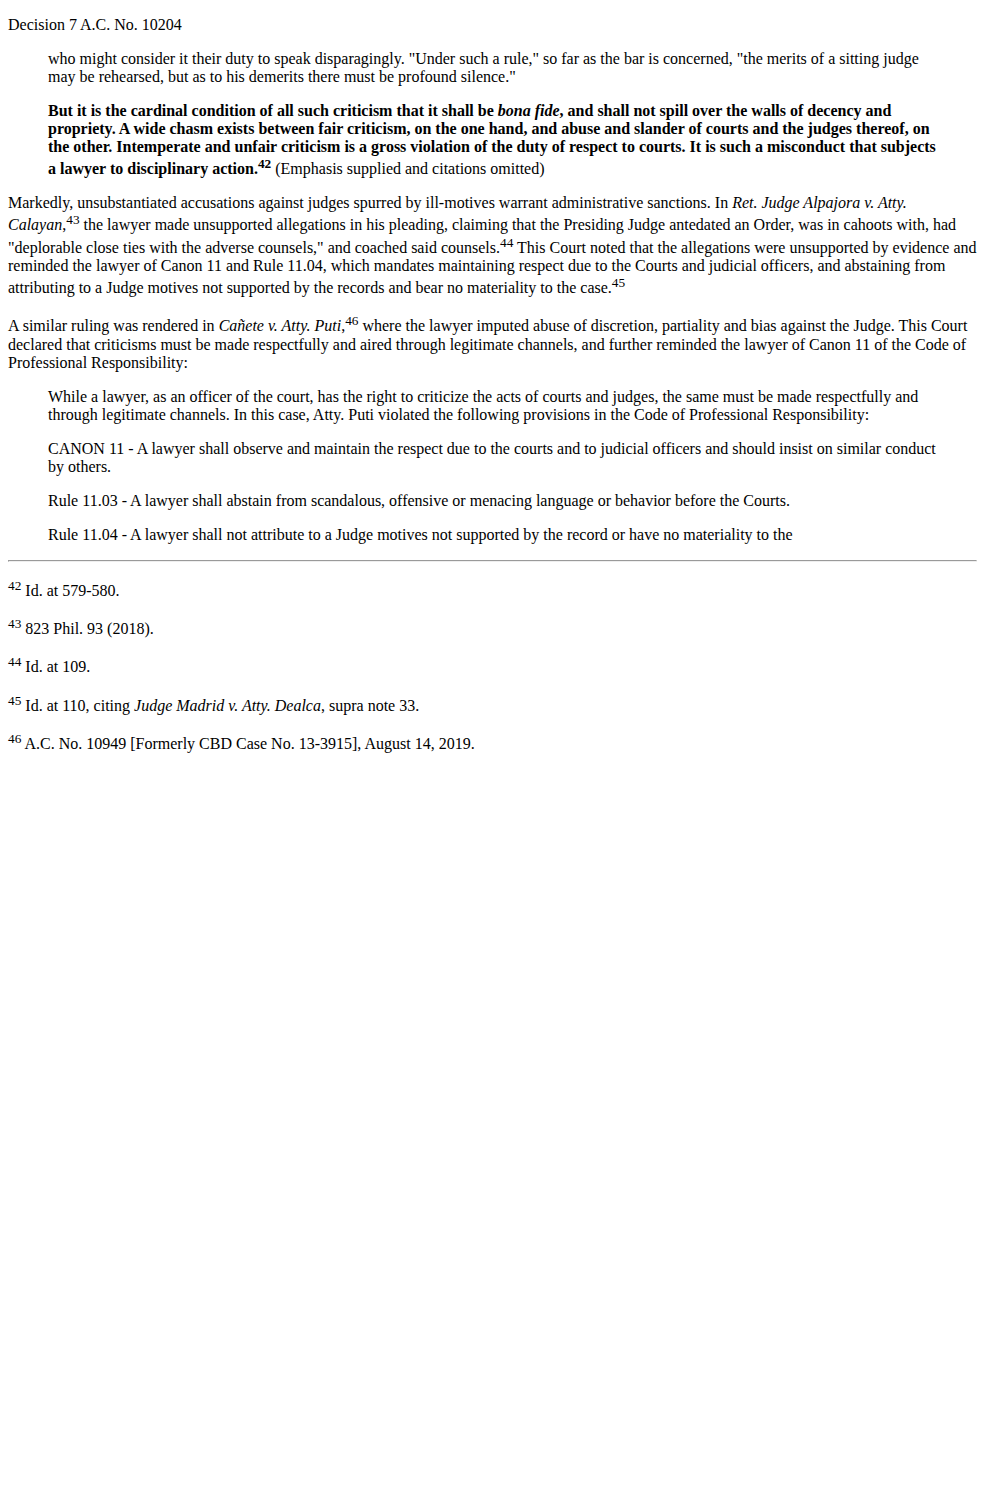Decision 7 A.C. No. 10204
who might consider it their duty to speak disparagingly. "Under such a rule," so far as the bar is concerned, "the merits of a sitting judge may be rehearsed, but as to his demerits there must be profound silence."
But it is the cardinal condition of all such criticism that it shall be bona fide, and shall not spill over the walls of decency and propriety. A wide chasm exists between fair criticism, on the one hand, and abuse and slander of courts and the judges thereof, on the other. Intemperate and unfair criticism is a gross violation of the duty of respect to courts. It is such a misconduct that subjects a lawyer to disciplinary action.42 (Emphasis supplied and citations omitted)
Markedly, unsubstantiated accusations against judges spurred by ill-motives warrant administrative sanctions. In Ret. Judge Alpajora v. Atty. Calayan,43 the lawyer made unsupported allegations in his pleading, claiming that the Presiding Judge antedated an Order, was in cahoots with, had "deplorable close ties with the adverse counsels," and coached said counsels.44 This Court noted that the allegations were unsupported by evidence and reminded the lawyer of Canon 11 and Rule 11.04, which mandates maintaining respect due to the Courts and judicial officers, and abstaining from attributing to a Judge motives not supported by the records and bear no materiality to the case.45
A similar ruling was rendered in Cañete v. Atty. Puti,46 where the lawyer imputed abuse of discretion, partiality and bias against the Judge. This Court declared that criticisms must be made respectfully and aired through legitimate channels, and further reminded the lawyer of Canon 11 of the Code of Professional Responsibility:
While a lawyer, as an officer of the court, has the right to criticize the acts of courts and judges, the same must be made respectfully and through legitimate channels. In this case, Atty. Puti violated the following provisions in the Code of Professional Responsibility:
CANON 11 - A lawyer shall observe and maintain the respect due to the courts and to judicial officers and should insist on similar conduct by others.
Rule 11.03 - A lawyer shall abstain from scandalous, offensive or menacing language or behavior before the Courts.
Rule 11.04 - A lawyer shall not attribute to a Judge motives not supported by the record or have no materiality to the
42 Id. at 579-580.
43 823 Phil. 93 (2018).
44 Id. at 109.
45 Id. at 110, citing Judge Madrid v. Atty. Dealca, supra note 33.
46 A.C. No. 10949 [Formerly CBD Case No. 13-3915], August 14, 2019.